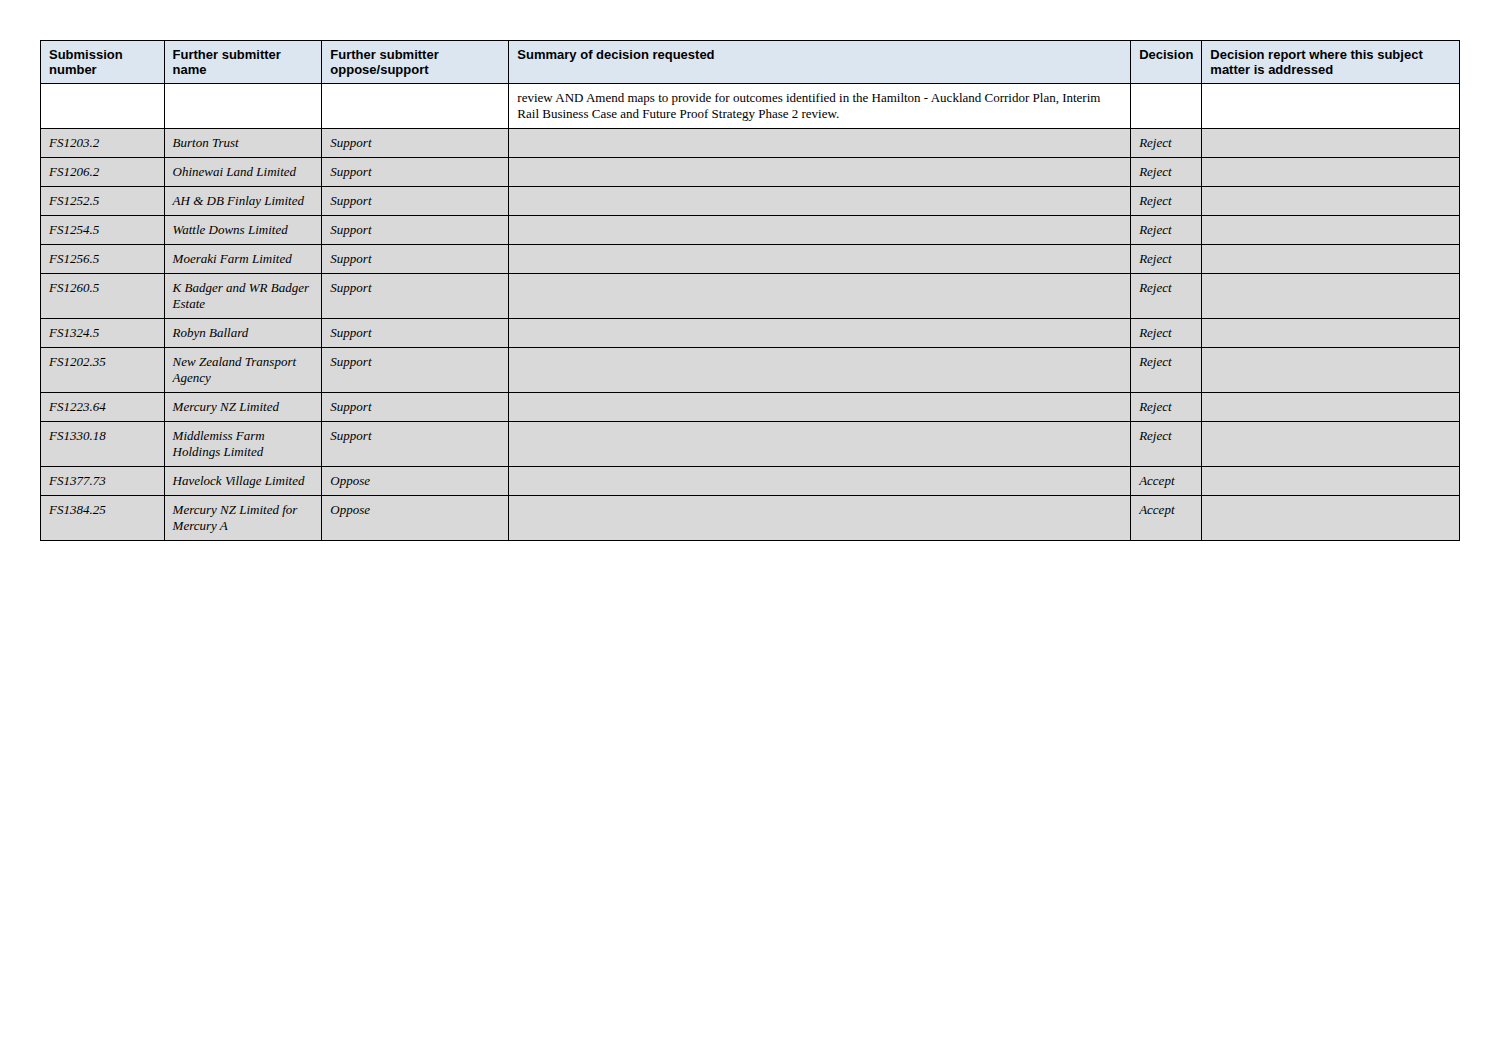| Submission number | Further submitter name | Further submitter oppose/support | Summary of decision requested | Decision | Decision report where this subject matter is addressed |
| --- | --- | --- | --- | --- | --- |
| | | | review AND Amend maps to provide for outcomes identified in the Hamilton - Auckland Corridor Plan, Interim Rail Business Case and Future Proof Strategy Phase 2 review. | | |
| FS1203.2 | Burton Trust | Support | | Reject | |
| FS1206.2 | Ohinewai Land Limited | Support | | Reject | |
| FS1252.5 | AH & DB Finlay Limited | Support | | Reject | |
| FS1254.5 | Wattle Downs Limited | Support | | Reject | |
| FS1256.5 | Moeraki Farm Limited | Support | | Reject | |
| FS1260.5 | K Badger and WR Badger Estate | Support | | Reject | |
| FS1324.5 | Robyn Ballard | Support | | Reject | |
| FS1202.35 | New Zealand Transport Agency | Support | | Reject | |
| FS1223.64 | Mercury NZ Limited | Support | | Reject | |
| FS1330.18 | Middlemiss Farm Holdings Limited | Support | | Reject | |
| FS1377.73 | Havelock Village Limited | Oppose | | Accept | |
| FS1384.25 | Mercury NZ Limited for Mercury A | Oppose | | Accept | |